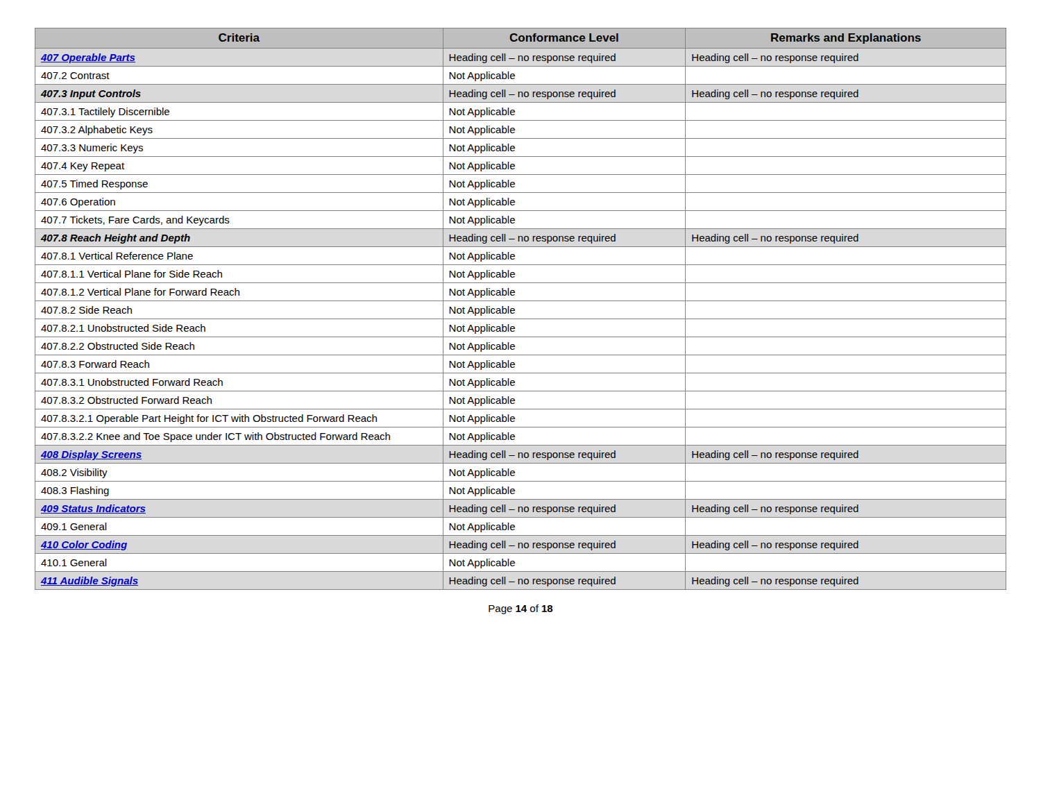| Criteria | Conformance Level | Remarks and Explanations |
| --- | --- | --- |
| 407 Operable Parts | Heading cell – no response required | Heading cell – no response required |
| 407.2 Contrast | Not Applicable | |
| 407.3 Input Controls | Heading cell – no response required | Heading cell – no response required |
| 407.3.1 Tactilely Discernible | Not Applicable | |
| 407.3.2 Alphabetic Keys | Not Applicable | |
| 407.3.3 Numeric Keys | Not Applicable | |
| 407.4 Key Repeat | Not Applicable | |
| 407.5 Timed Response | Not Applicable | |
| 407.6 Operation | Not Applicable | |
| 407.7 Tickets, Fare Cards, and Keycards | Not Applicable | |
| 407.8 Reach Height and Depth | Heading cell – no response required | Heading cell – no response required |
| 407.8.1 Vertical Reference Plane | Not Applicable | |
| 407.8.1.1 Vertical Plane for Side Reach | Not Applicable | |
| 407.8.1.2 Vertical Plane for Forward Reach | Not Applicable | |
| 407.8.2 Side Reach | Not Applicable | |
| 407.8.2.1 Unobstructed Side Reach | Not Applicable | |
| 407.8.2.2 Obstructed Side Reach | Not Applicable | |
| 407.8.3 Forward Reach | Not Applicable | |
| 407.8.3.1 Unobstructed Forward Reach | Not Applicable | |
| 407.8.3.2 Obstructed Forward Reach | Not Applicable | |
| 407.8.3.2.1 Operable Part Height for ICT with Obstructed Forward Reach | Not Applicable | |
| 407.8.3.2.2 Knee and Toe Space under ICT with Obstructed Forward Reach | Not Applicable | |
| 408 Display Screens | Heading cell – no response required | Heading cell – no response required |
| 408.2 Visibility | Not Applicable | |
| 408.3 Flashing | Not Applicable | |
| 409 Status Indicators | Heading cell – no response required | Heading cell – no response required |
| 409.1 General | Not Applicable | |
| 410 Color Coding | Heading cell – no response required | Heading cell – no response required |
| 410.1 General | Not Applicable | |
| 411 Audible Signals | Heading cell – no response required | Heading cell – no response required |
Page 14 of 18